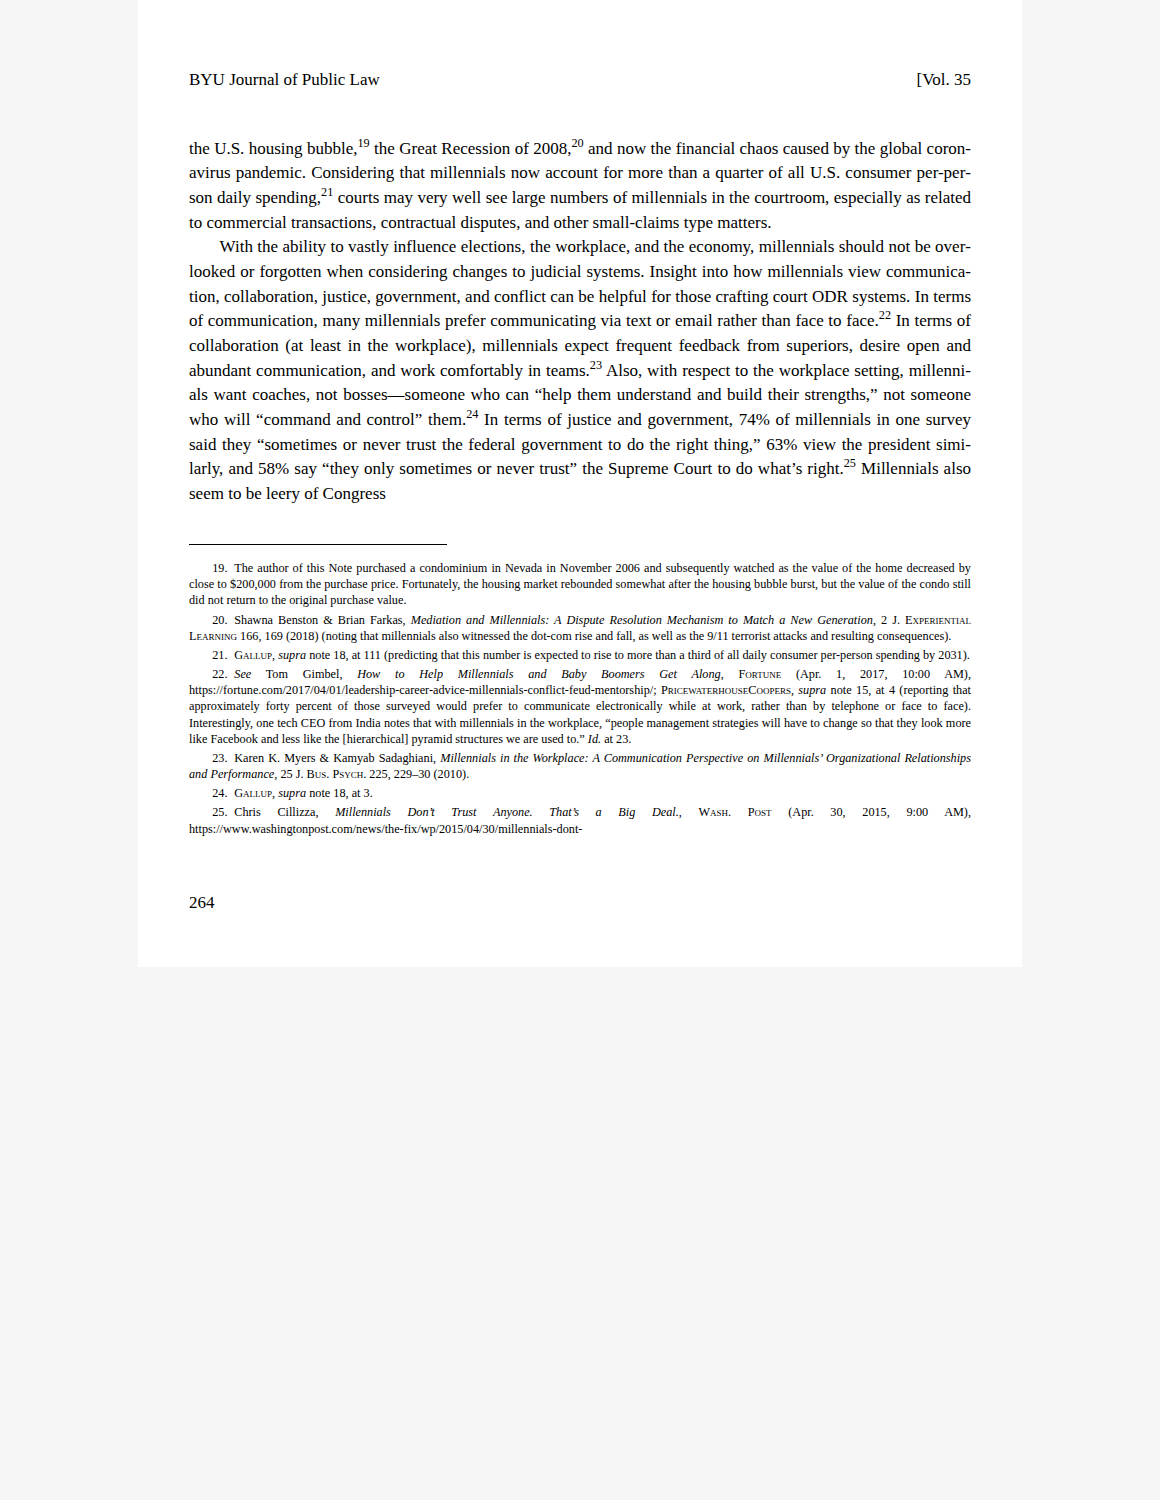BYU Journal of Public Law [Vol. 35
the U.S. housing bubble,19 the Great Recession of 2008,20 and now the financial chaos caused by the global coronavirus pandemic. Considering that millennials now account for more than a quarter of all U.S. consumer per-person daily spending,21 courts may very well see large numbers of millennials in the courtroom, especially as related to commercial transactions, contractual disputes, and other small-claims type matters.
With the ability to vastly influence elections, the workplace, and the economy, millennials should not be overlooked or forgotten when considering changes to judicial systems. Insight into how millennials view communication, collaboration, justice, government, and conflict can be helpful for those crafting court ODR systems. In terms of communication, many millennials prefer communicating via text or email rather than face to face.22 In terms of collaboration (at least in the workplace), millennials expect frequent feedback from superiors, desire open and abundant communication, and work comfortably in teams.23 Also, with respect to the workplace setting, millennials want coaches, not bosses—someone who can “help them understand and build their strengths,” not someone who will “command and control” them.24 In terms of justice and government, 74% of millennials in one survey said they “sometimes or never trust the federal government to do the right thing,” 63% view the president similarly, and 58% say “they only sometimes or never trust” the Supreme Court to do what’s right.25 Millennials also seem to be leery of Congress
19. The author of this Note purchased a condominium in Nevada in November 2006 and subsequently watched as the value of the home decreased by close to $200,000 from the purchase price. Fortunately, the housing market rebounded somewhat after the housing bubble burst, but the value of the condo still did not return to the original purchase value.
20. Shawna Benston & Brian Farkas, Mediation and Millennials: A Dispute Resolution Mechanism to Match a New Generation, 2 J. Experiential Learning 166, 169 (2018) (noting that millennials also witnessed the dot-com rise and fall, as well as the 9/11 terrorist attacks and resulting consequences).
21. Gallup, supra note 18, at 111 (predicting that this number is expected to rise to more than a third of all daily consumer per-person spending by 2031).
22. See Tom Gimbel, How to Help Millennials and Baby Boomers Get Along, Fortune (Apr. 1, 2017, 10:00 AM), https://fortune.com/2017/04/01/leadership-career-advice-millennials-conflict-feud-mentorship/; PricewaterhouseCoopers, supra note 15, at 4 (reporting that approximately forty percent of those surveyed would prefer to communicate electronically while at work, rather than by telephone or face to face). Interestingly, one tech CEO from India notes that with millennials in the workplace, “people management strategies will have to change so that they look more like Facebook and less like the [hierarchical] pyramid structures we are used to.” Id. at 23.
23. Karen K. Myers & Kamyab Sadaghiani, Millennials in the Workplace: A Communication Perspective on Millennials’ Organizational Relationships and Performance, 25 J. Bus. Psych. 225, 229–30 (2010).
24. Gallup, supra note 18, at 3.
25. Chris Cillizza, Millennials Don’t Trust Anyone. That’s a Big Deal., Wash. Post (Apr. 30, 2015, 9:00 AM), https://www.washingtonpost.com/news/the-fix/wp/2015/04/30/millennials-dont-
264